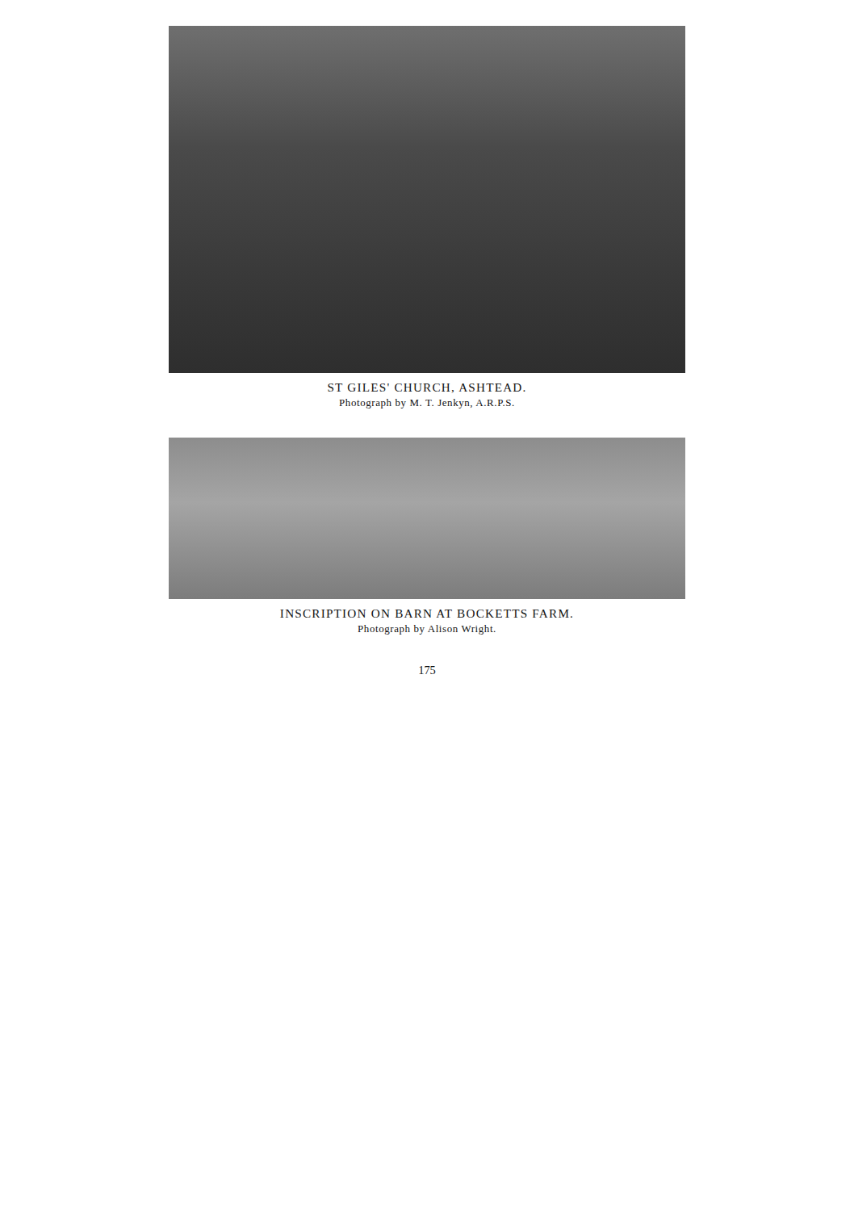Photograph of St Giles' Church, Ashtead
St Giles' Church, Ashtead. Photograph by M. T. Jenkyn, A.R.P.S.
Inscription reading: H. BOULTON ESQ. 1785
Inscription on Barn at Bocketts Farm. Photograph by Alison Wright.
175